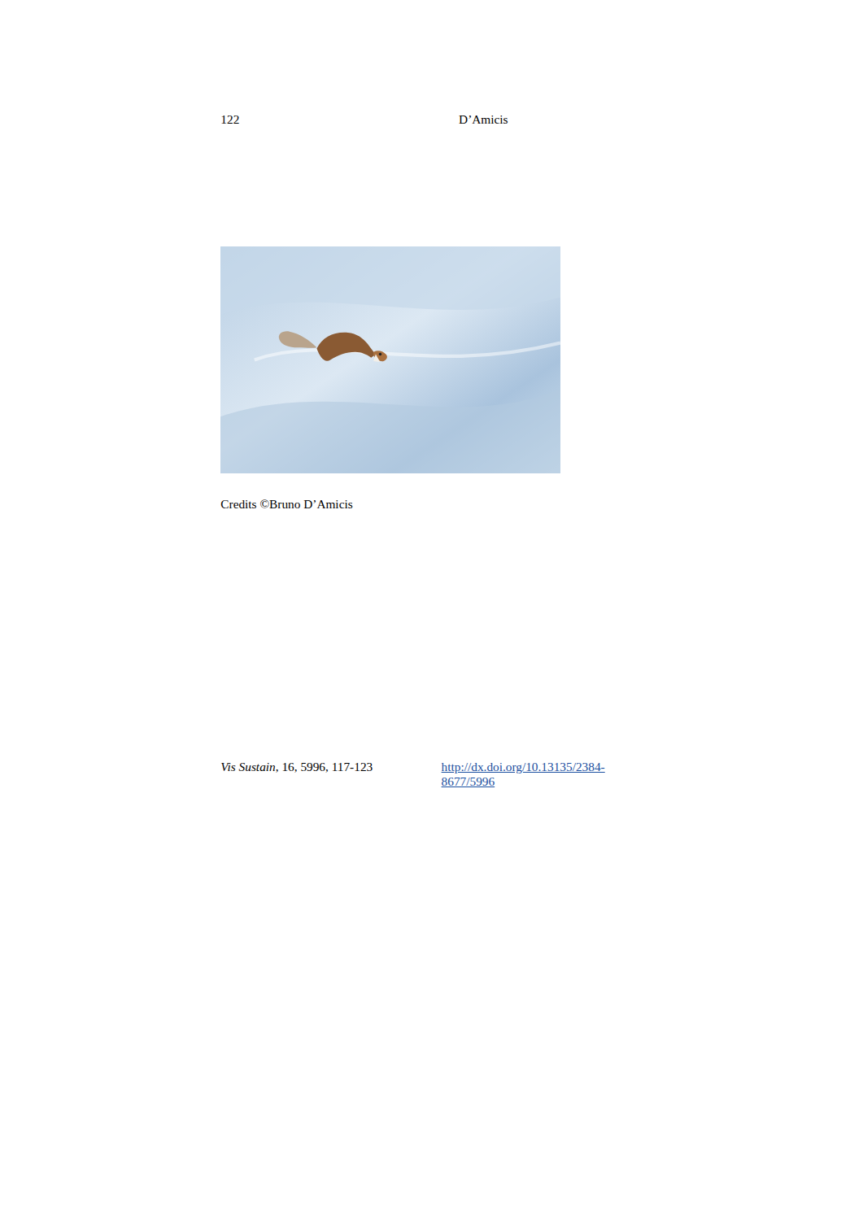122 D’Amicis
Credits ©Bruno D’Amicis
Vis Sustain, 16, 5996, 117-123 http://dx.doi.org/10.13135/2384-8677/5996